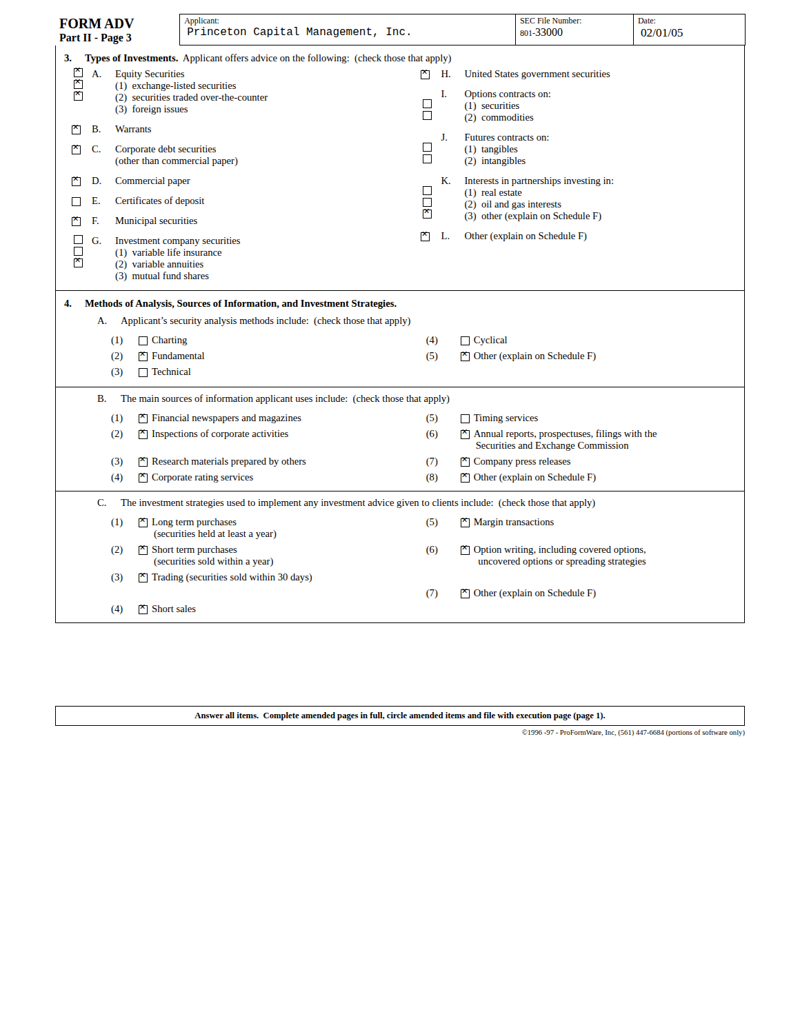FORM ADV
Part II - Page 3
Applicant:
Princeton Capital Management, Inc.
SEC File Number:
801-33000
Date:
02/01/05
3. Types of Investments. Applicant offers advice on the following: (check those that apply)
| A. Equity Securities (1) exchange-listed securities (2) securities traded over-the-counter (3) foreign issues B. Warrants C. Corporate debt securities (other than commercial paper) D. Commercial paper E. Certificates of deposit F. Municipal securities G. Investment company securities (1) variable life insurance (2) variable annuities (3) mutual fund shares | H. United States government securities I. Options contracts on: (1) securities (2) commodities J. Futures contracts on: (1) tangibles (2) intangibles K. Interests in partnerships investing in: (1) real estate (2) oil and gas interests (3) other (explain on Schedule F) L. Other (explain on Schedule F) |
4. Methods of Analysis, Sources of Information, and Investment Strategies.
A. Applicant’s security analysis methods include: (check those that apply)
| (1) | Charting | (4) | Cyclical |
| (2) | Fundamental | (5) | Other (explain on Schedule F) |
| (3) | Technical | | |
B. The main sources of information applicant uses include: (check those that apply)
| (1) | Financial newspapers and magazines | (5) | Timing services |
| (2) | Inspections of corporate activities | (6) | Annual reports, prospectuses, filings with the Securities and Exchange Commission |
| (3) | Research materials prepared by others | (7) | Company press releases |
| (4) | Corporate rating services | (8) | Other (explain on Schedule F) |
C. The investment strategies used to implement any investment advice given to clients include: (check those that apply)
| (1) | Long term purchases (securities held at least a year) | (5) | Margin transactions |
| (2) | Short term purchases (securities sold within a year) | (6) | Option writing, including covered options, uncovered options or spreading strategies |
| (3) | Trading (securities sold within 30 days) | | |
| | | (7) | Other (explain on Schedule F) |
| (4) | Short sales | | |
Answer all items. Complete amended pages in full, circle amended items and file with execution page (page 1).
©1996 -97 - ProFormWare, Inc, (561) 447-6684 (portions of software only)